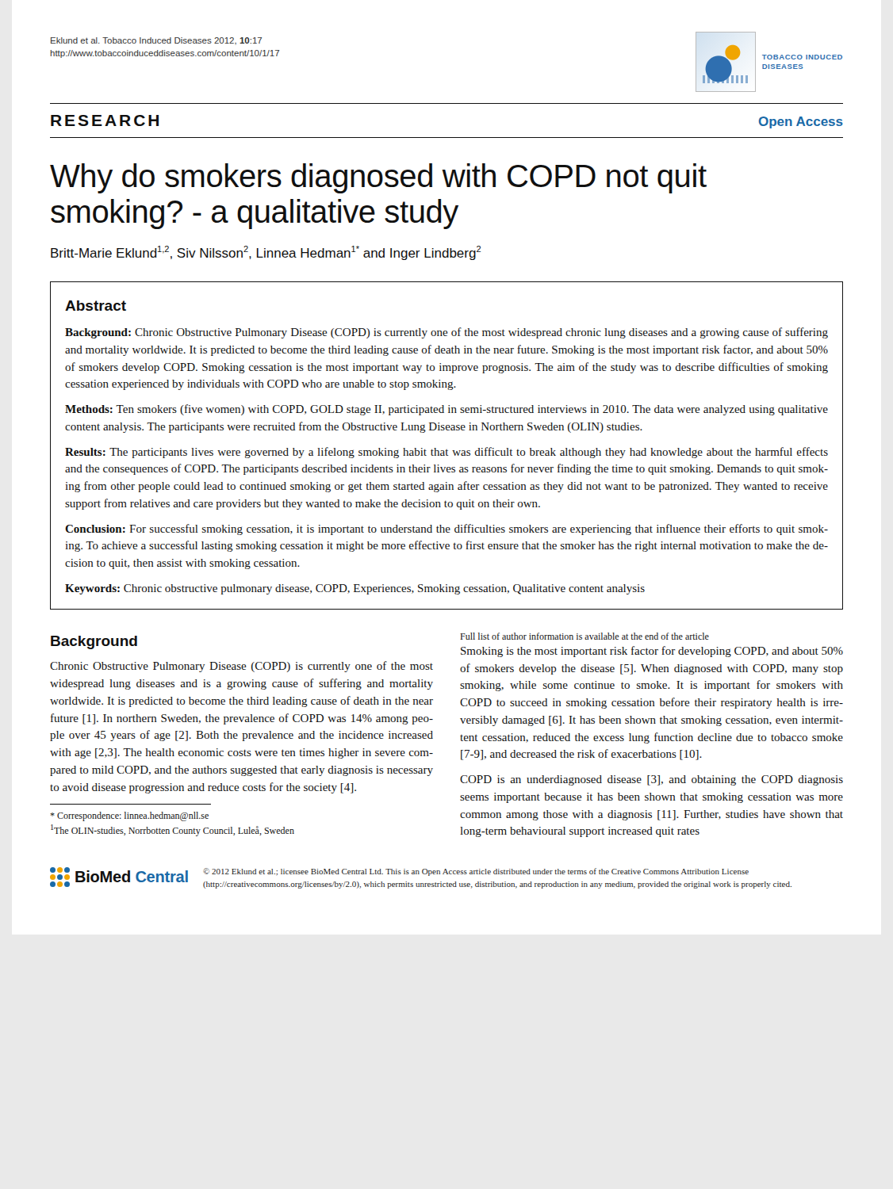Eklund et al. Tobacco Induced Diseases 2012, 10:17
http://www.tobaccoinduceddiseases.com/content/10/1/17
Tobacco Induced
Diseases
Research
Open Access
Why do smokers diagnosed with COPD not quit smoking? - a qualitative study
Britt-Marie Eklund1,2, Siv Nilsson2, Linnea Hedman1* and Inger Lindberg2
Abstract
Background: Chronic Obstructive Pulmonary Disease (COPD) is currently one of the most widespread chronic lung diseases and a growing cause of suffering and mortality worldwide. It is predicted to become the third leading cause of death in the near future. Smoking is the most important risk factor, and about 50% of smokers develop COPD. Smoking cessation is the most important way to improve prognosis. The aim of the study was to describe difficulties of smoking cessation experienced by individuals with COPD who are unable to stop smoking.
Methods: Ten smokers (five women) with COPD, GOLD stage II, participated in semi-structured interviews in 2010. The data were analyzed using qualitative content analysis. The participants were recruited from the Obstructive Lung Disease in Northern Sweden (OLIN) studies.
Results: The participants lives were governed by a lifelong smoking habit that was difficult to break although they had knowledge about the harmful effects and the consequences of COPD. The participants described incidents in their lives as reasons for never finding the time to quit smoking. Demands to quit smoking from other people could lead to continued smoking or get them started again after cessation as they did not want to be patronized. They wanted to receive support from relatives and care providers but they wanted to make the decision to quit on their own.
Conclusion: For successful smoking cessation, it is important to understand the difficulties smokers are experiencing that influence their efforts to quit smoking. To achieve a successful lasting smoking cessation it might be more effective to first ensure that the smoker has the right internal motivation to make the decision to quit, then assist with smoking cessation.
Keywords: Chronic obstructive pulmonary disease, COPD, Experiences, Smoking cessation, Qualitative content analysis
Background
Chronic Obstructive Pulmonary Disease (COPD) is currently one of the most widespread lung diseases and is a growing cause of suffering and mortality worldwide. It is predicted to become the third leading cause of death in the near future [1]. In northern Sweden, the prevalence of COPD was 14% among people over 45 years of age [2]. Both the prevalence and the incidence increased with age [2,3]. The health economic costs were ten times higher in severe compared to mild COPD, and the authors suggested that early diagnosis is necessary to avoid disease progression and reduce costs for the society [4].
* Correspondence: linnea.hedman@nll.se
1The OLIN-studies, Norrbotten County Council, Luleå, Sweden
Full list of author information is available at the end of the article
Smoking is the most important risk factor for developing COPD, and about 50% of smokers develop the disease [5]. When diagnosed with COPD, many stop smoking, while some continue to smoke. It is important for smokers with COPD to succeed in smoking cessation before their respiratory health is irreversibly damaged [6]. It has been shown that smoking cessation, even intermittent cessation, reduced the excess lung function decline due to tobacco smoke [7-9], and decreased the risk of exacerbations [10].
COPD is an underdiagnosed disease [3], and obtaining the COPD diagnosis seems important because it has been shown that smoking cessation was more common among those with a diagnosis [11]. Further, studies have shown that long-term behavioural support increased quit rates
BioMed Central
© 2012 Eklund et al.; licensee BioMed Central Ltd. This is an Open Access article distributed under the terms of the Creative Commons Attribution License (http://creativecommons.org/licenses/by/2.0), which permits unrestricted use, distribution, and reproduction in any medium, provided the original work is properly cited.